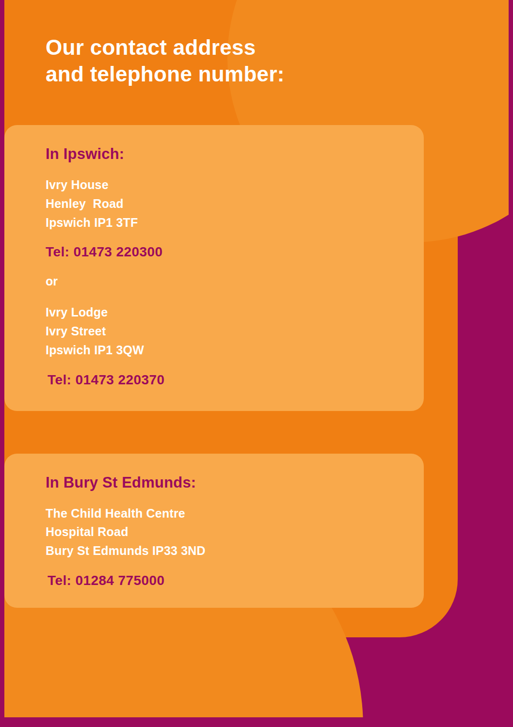Our contact address
and telephone number:
In Ipswich:
Ivry House
Henley Road
Ipswich IP1 3TF
Tel: 01473 220300
or
Ivry Lodge
Ivry Street
Ipswich IP1 3QW
Tel: 01473 220370
In Bury St Edmunds:
The Child Health Centre
Hospital Road
Bury St Edmunds IP33 3ND
Tel: 01284 775000